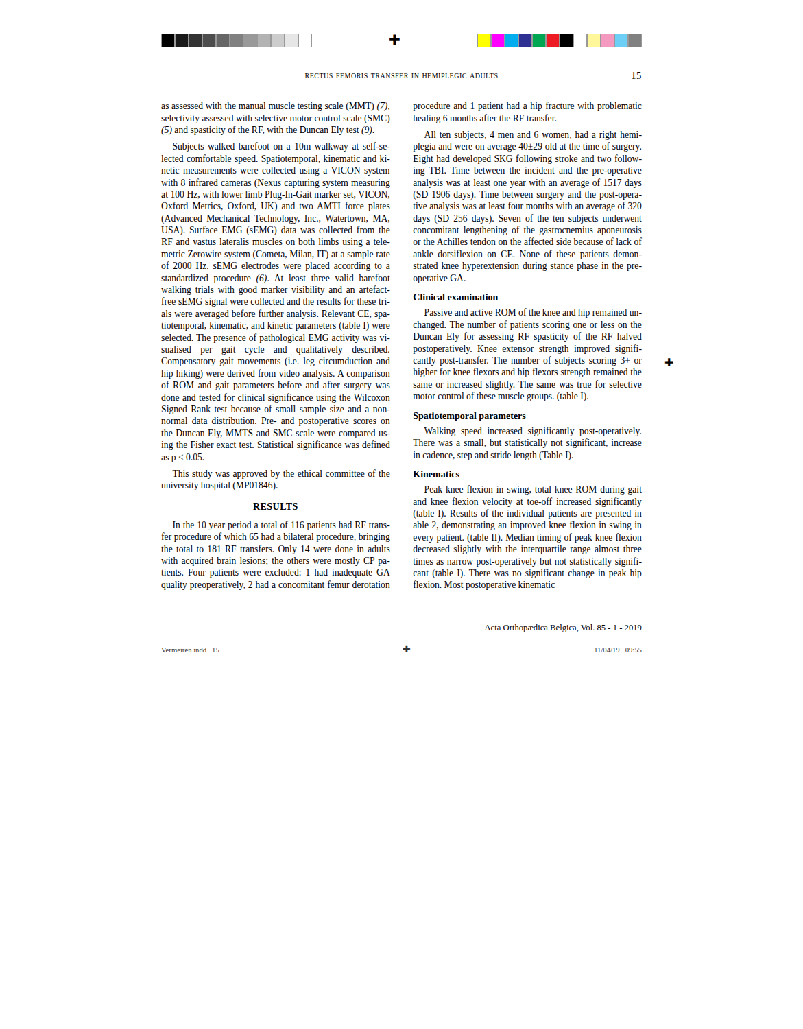✚
rectus femoris transfer in hemiplegic adults 15
as assessed with the manual muscle testing scale (MMT) (7), selectivity assessed with selective motor control scale (SMC) (5) and spasticity of the RF, with the Duncan Ely test (9).
Subjects walked barefoot on a 10m walkway at self-selected comfortable speed. Spatiotemporal, kinematic and kinetic measurements were collected using a VICON system with 8 infrared cameras (Nexus capturing system measuring at 100 Hz, with lower limb Plug-In-Gait marker set, VICON, Oxford Metrics, Oxford, UK) and two AMTI force plates (Advanced Mechanical Technology, Inc., Watertown, MA, USA). Surface EMG (sEMG) data was collected from the RF and vastus lateralis muscles on both limbs using a telemetric Zerowire system (Cometa, Milan, IT) at a sample rate of 2000 Hz. sEMG electrodes were placed according to a standardized procedure (6). At least three valid barefoot walking trials with good marker visibility and an artefact-free sEMG signal were collected and the results for these trials were averaged before further analysis. Relevant CE, spatiotemporal, kinematic, and kinetic parameters (table I) were selected. The presence of pathological EMG activity was visualised per gait cycle and qualitatively described. Compensatory gait movements (i.e. leg circumduction and hip hiking) were derived from video analysis. A comparison of ROM and gait parameters before and after surgery was done and tested for clinical significance using the Wilcoxon Signed Rank test because of small sample size and a non-normal data distribution. Pre- and postoperative scores on the Duncan Ely, MMTS and SMC scale were compared using the Fisher exact test. Statistical significance was defined as p < 0.05.
This study was approved by the ethical committee of the university hospital (MP01846).
Results
In the 10 year period a total of 116 patients had RF transfer procedure of which 65 had a bilateral procedure, bringing the total to 181 RF transfers. Only 14 were done in adults with acquired brain lesions; the others were mostly CP patients. Four patients were excluded: 1 had inadequate GA quality preoperatively, 2 had a concomitant femur derotation procedure and 1 patient had a hip fracture with problematic healing 6 months after the RF transfer.
All ten subjects, 4 men and 6 women, had a right hemiplegia and were on average 40±29 old at the time of surgery. Eight had developed SKG following stroke and two following TBI. Time between the incident and the pre-operative analysis was at least one year with an average of 1517 days (SD 1906 days). Time between surgery and the post-operative analysis was at least four months with an average of 320 days (SD 256 days). Seven of the ten subjects underwent concomitant lengthening of the gastrocnemius aponeurosis or the Achilles tendon on the affected side because of lack of ankle dorsiflexion on CE. None of these patients demonstrated knee hyperextension during stance phase in the preoperative GA.
Clinical examination
Passive and active ROM of the knee and hip remained unchanged. The number of patients scoring one or less on the Duncan Ely for assessing RF spasticity of the RF halved postoperatively. Knee extensor strength improved significantly post-transfer. The number of subjects scoring 3+ or higher for knee flexors and hip flexors strength remained the same or increased slightly. The same was true for selective motor control of these muscle groups. (table I).
Spatiotemporal parameters
Walking speed increased significantly post-operatively. There was a small, but statistically not significant, increase in cadence, step and stride length (Table I).
Kinematics
Peak knee flexion in swing, total knee ROM during gait and knee flexion velocity at toe-off increased significantly (table I). Results of the individual patients are presented in able 2, demonstrating an improved knee flexion in swing in every patient. (table II). Median timing of peak knee flexion decreased slightly with the interquartile range almost three times as narrow post-operatively but not statistically significant (table I). There was no significant change in peak hip flexion. Most postoperative kinematic
Acta Orthopædica Belgica, Vol. 85 - 1 - 2019
Vermeiren.indd 15
✚
11/04/19 09:55
✚